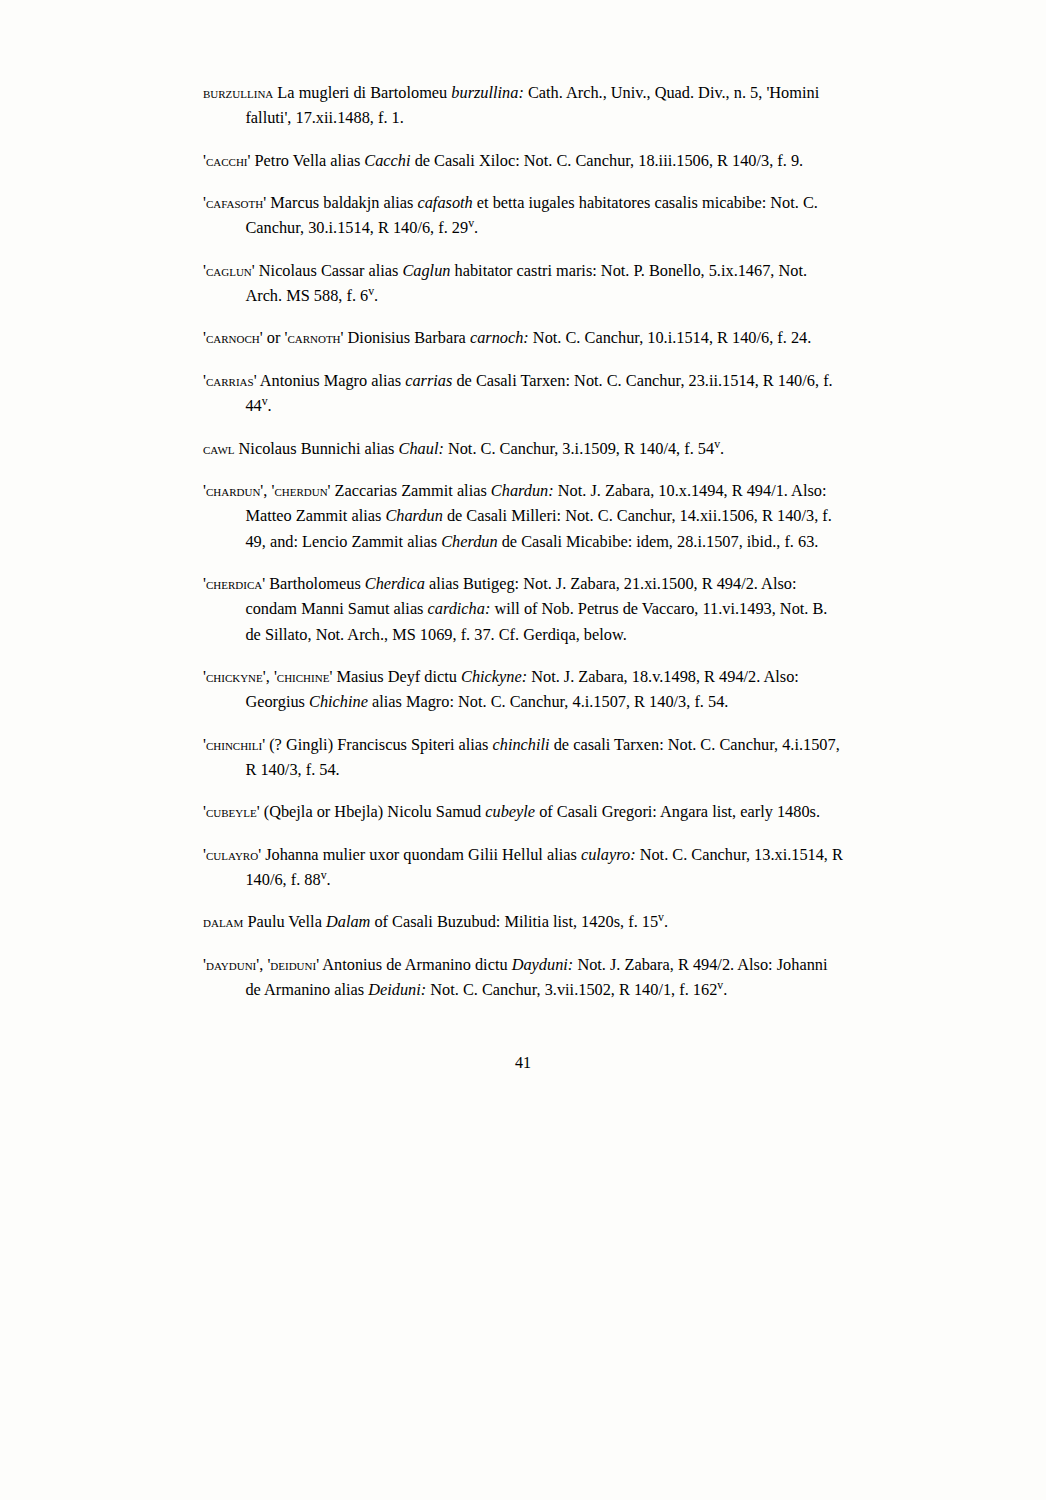Burzullina
Burzullina La mugleri di Bartolomeu burzullina: Cath. Arch., Univ., Quad. Div., n. 5, 'Homini falluti', 17.xii.1488, f. 1.
Cacchi
'Cacchi' Petro Vella alias Cacchi de Casali Xiloc: Not. C. Canchur, 18.iii.1506, R 140/3, f. 9.
Cafasoth
'Cafasoth' Marcus baldakjn alias cafasoth et betta iugales habitatores casalis micabibe: Not. C. Canchur, 30.i.1514, R 140/6, f. 29v.
Caglun
'Caglun' Nicolaus Cassar alias Caglun habitator castri maris: Not. P. Bonello, 5.ix.1467, Not. Arch. MS 588, f. 6v.
Carnoch
'Carnoch' or 'Carnoth' Dionisius Barbara carnoch: Not. C. Canchur, 10.i.1514, R 140/6, f. 24.
Carrias
'Carrias' Antonius Magro alias carrias de Casali Tarxen: Not. C. Canchur, 23.ii.1514, R 140/6, f. 44v.
Cawl
Cawl Nicolaus Bunnichi alias Chaul: Not. C. Canchur, 3.i.1509, R 140/4, f. 54v.
Chardun
'Chardun', 'Cherdun' Zaccarias Zammit alias Chardun: Not. J. Zabara, 10.x.1494, R 494/1. Also: Matteo Zammit alias Chardun de Casali Milleri: Not. C. Canchur, 14.xii.1506, R 140/3, f. 49, and: Lencio Zammit alias Cherdun de Casali Micabibe: idem, 28.i.1507, ibid., f. 63.
Cherdica
'Cherdica' Bartholomeus Cherdica alias Butigeg: Not. J. Zabara, 21.xi.1500, R 494/2. Also: condam Manni Samut alias cardicha: will of Nob. Petrus de Vaccaro, 11.vi.1493, Not. B. de Sillato, Not. Arch., MS 1069, f. 37. Cf. Gerdiqa, below.
Chickyne
'Chickyne', 'Chichine' Masius Deyf dictu Chickyne: Not. J. Zabara, 18.v.1498, R 494/2. Also: Georgius Chichine alias Magro: Not. C. Canchur, 4.i.1507, R 140/3, f. 54.
Chinchili
'Chinchili' (? Gingli) Franciscus Spiteri alias chinchili de casali Tarxen: Not. C. Canchur, 4.i.1507, R 140/3, f. 54.
Cubeyle
'Cubeyle' (Qbejla or Hbejla) Nicolu Samud cubeyle of Casali Gregori: Angara list, early 1480s.
Culayro
'Culayro' Johanna mulier uxor quondam Gilii Hellul alias culayro: Not. C. Canchur, 13.xi.1514, R 140/6, f. 88v.
Dalam
Dalam Paulu Vella Dalam of Casali Buzubud: Militia list, 1420s, f. 15v.
Dayduni
'Dayduni', 'Deiduni' Antonius de Armanino dictu Dayduni: Not. J. Zabara, R 494/2. Also: Johanni de Armanino alias Deiduni: Not. C. Canchur, 3.vii.1502, R 140/1, f. 162v.
41